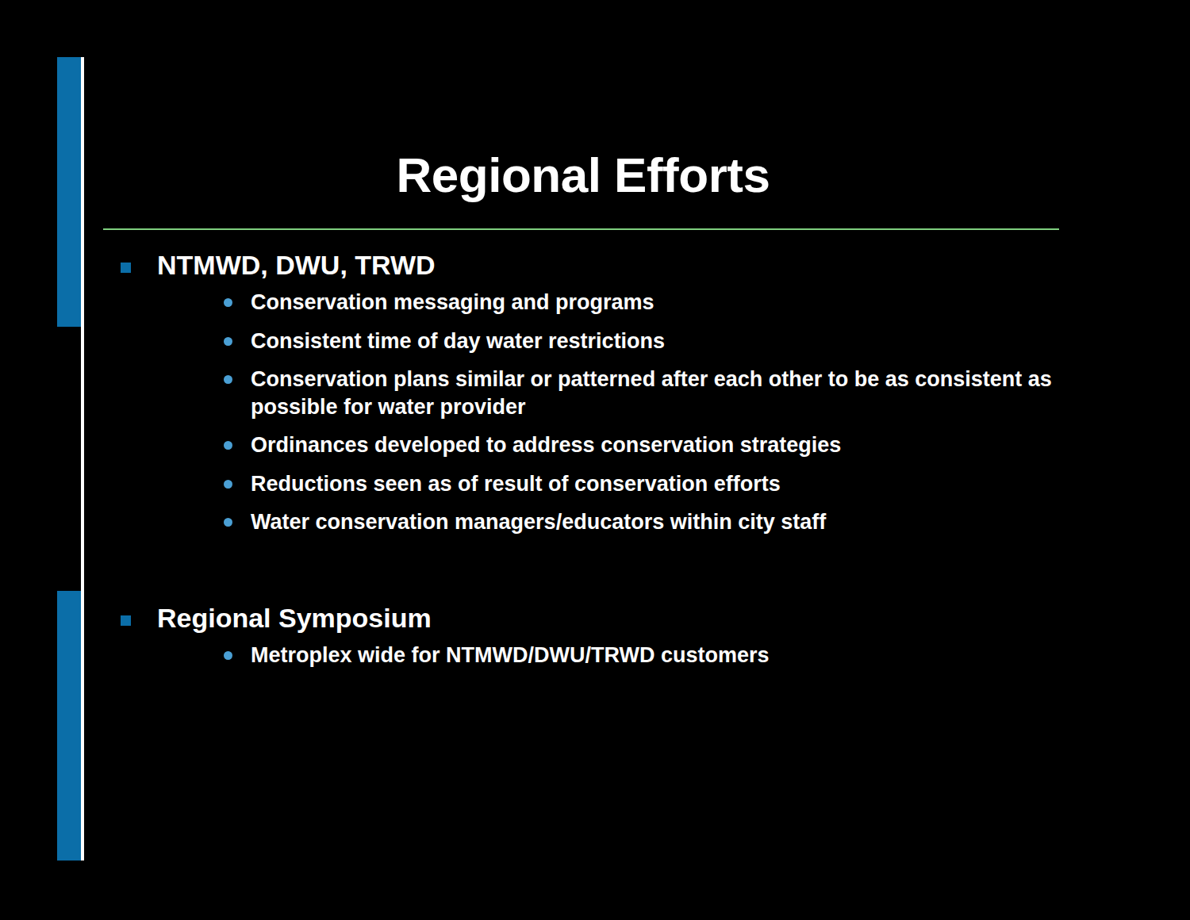Regional Efforts
NTMWD, DWU, TRWD
Conservation messaging and programs
Consistent time of day water restrictions
Conservation plans similar or patterned after each other to be as consistent as possible for water provider
Ordinances developed to address conservation strategies
Reductions seen as of result of conservation efforts
Water conservation managers/educators within city staff
Regional Symposium
Metroplex wide for NTMWD/DWU/TRWD customers